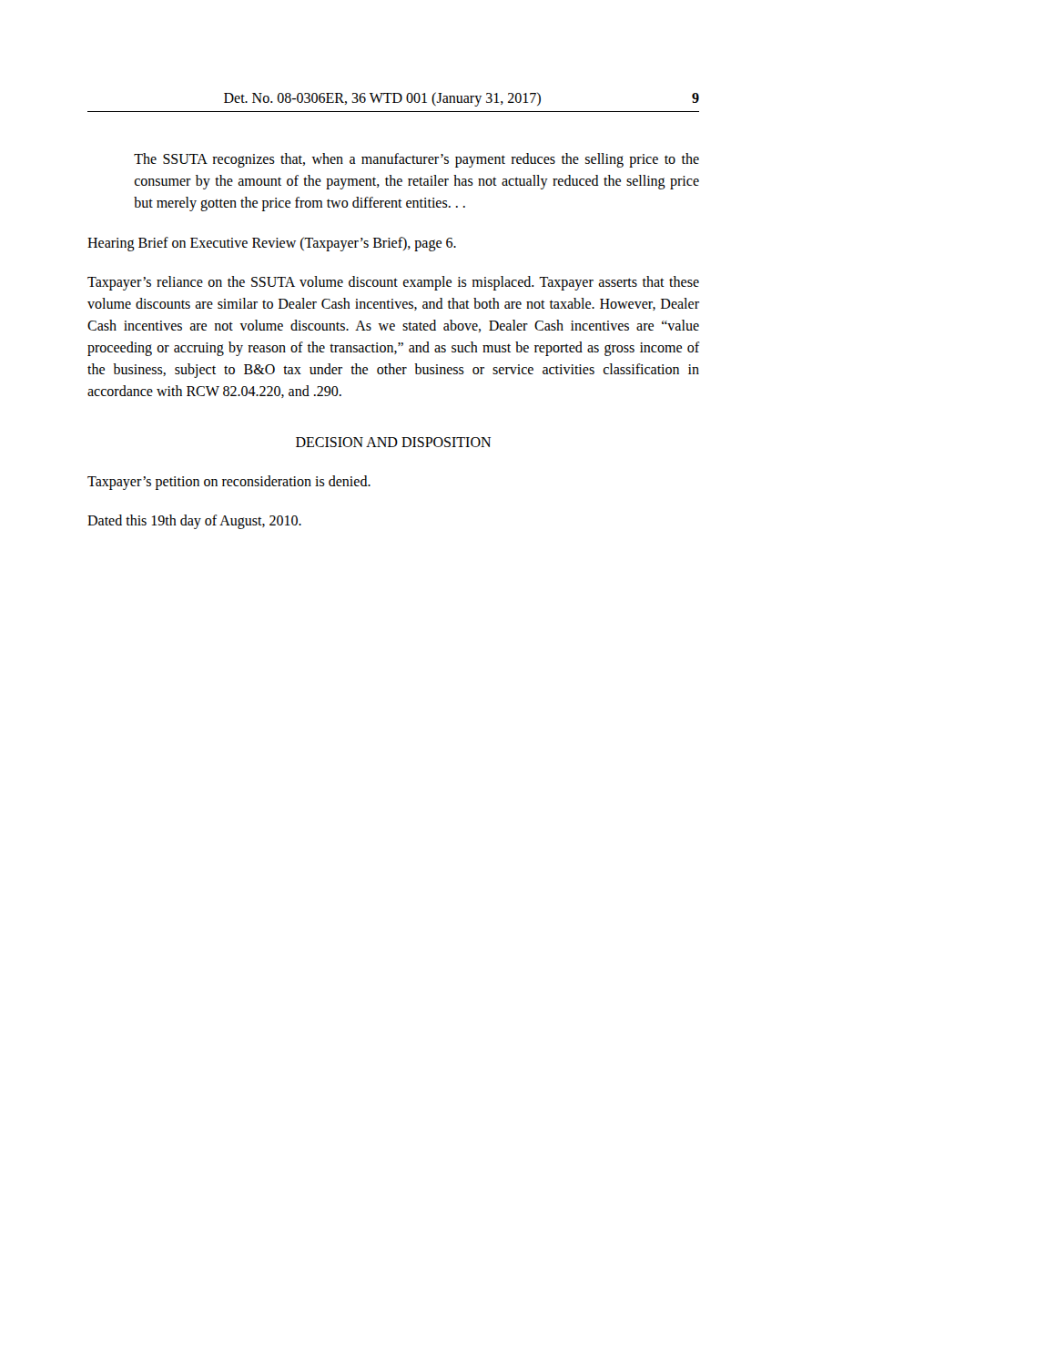Det. No. 08-0306ER, 36 WTD 001 (January 31, 2017)
9
The SSUTA recognizes that, when a manufacturer’s payment reduces the selling price to the consumer by the amount of the payment, the retailer has not actually reduced the selling price but merely gotten the price from two different entities. . .
Hearing Brief on Executive Review (Taxpayer’s Brief), page 6.
Taxpayer’s reliance on the SSUTA volume discount example is misplaced. Taxpayer asserts that these volume discounts are similar to Dealer Cash incentives, and that both are not taxable. However, Dealer Cash incentives are not volume discounts. As we stated above, Dealer Cash incentives are “value proceeding or accruing by reason of the transaction,” and as such must be reported as gross income of the business, subject to B&O tax under the other business or service activities classification in accordance with RCW 82.04.220, and .290.
DECISION AND DISPOSITION
Taxpayer’s petition on reconsideration is denied.
Dated this 19th day of August, 2010.